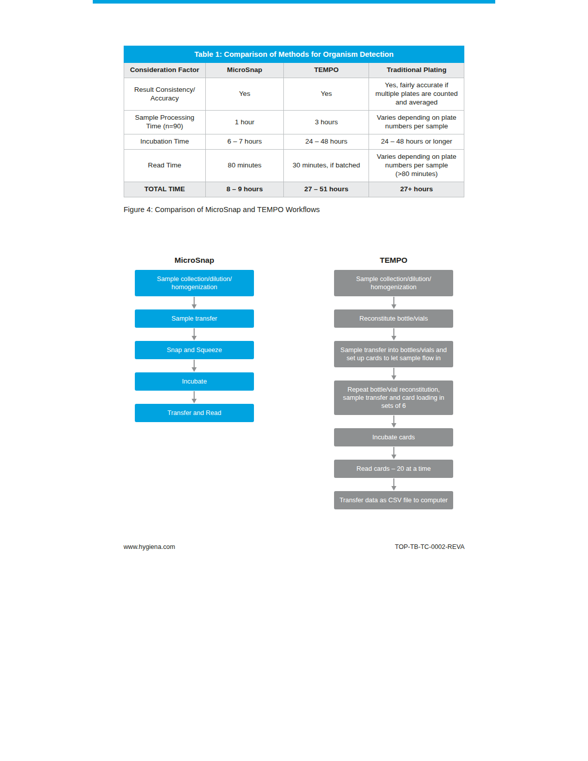| Table 1: Comparison of Methods for Organism Detection |
| --- |
| Consideration Factor | MicroSnap | TEMPO | Traditional Plating |
| Result Consistency/ Accuracy | Yes | Yes | Yes, fairly accurate if multiple plates are counted and averaged |
| Sample Processing Time (n=90) | 1 hour | 3 hours | Varies depending on plate numbers per sample |
| Incubation Time | 6 – 7 hours | 24 – 48 hours | 24 – 48 hours or longer |
| Read Time | 80 minutes | 30 minutes, if batched | Varies depending on plate numbers per sample (>80 minutes) |
| TOTAL TIME | 8 – 9 hours | 27 – 51 hours | 27+ hours |
Figure 4: Comparison of MicroSnap and TEMPO Workflows
MicroSnap
Sample collection/dilution/
homogenization
Sample transfer
Snap and Squeeze
Incubate
Transfer and Read
TEMPO
Sample collection/dilution/
homogenization
Reconstitute bottle/vials
Sample transfer into bottles/vials and set up cards to let sample flow in
Repeat bottle/vial reconstitution, sample transfer and card loading in sets of 6
Incubate cards
Read cards – 20 at a time
Transfer data as CSV file to computer
www.hygiena.com
TOP-TB-TC-0002-REVA